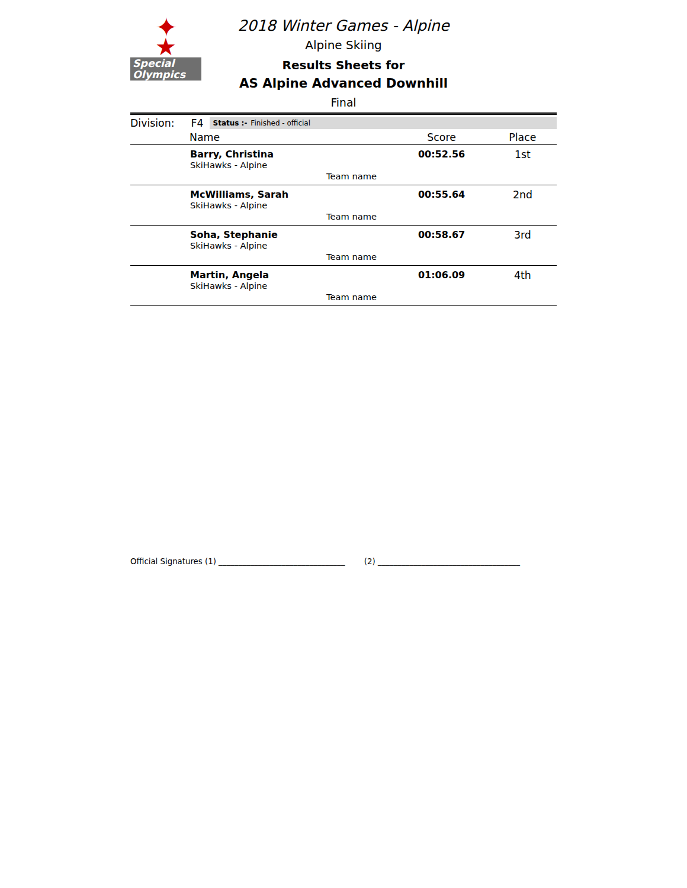✦
★
Special
Olympics
2018 Winter Games - Alpine
Alpine Skiing
Results Sheets for
AS Alpine Advanced Downhill
Final
Division:F4
Status :- Finished - official
| Name | Score | Place |
| --- | --- | --- |
| Barry, Christina SkiHawks - Alpine | 00:52.56 | 1st |
| Team name | | |
| McWilliams, Sarah SkiHawks - Alpine | 00:55.64 | 2nd |
| Team name | | |
| Soha, Stephanie SkiHawks - Alpine | 00:58.67 | 3rd |
| Team name | | |
| Martin, Angela SkiHawks - Alpine | 01:06.09 | 4th |
| Team name | | |
Official Signatures (1) ________________________________ (2) ____________________________________